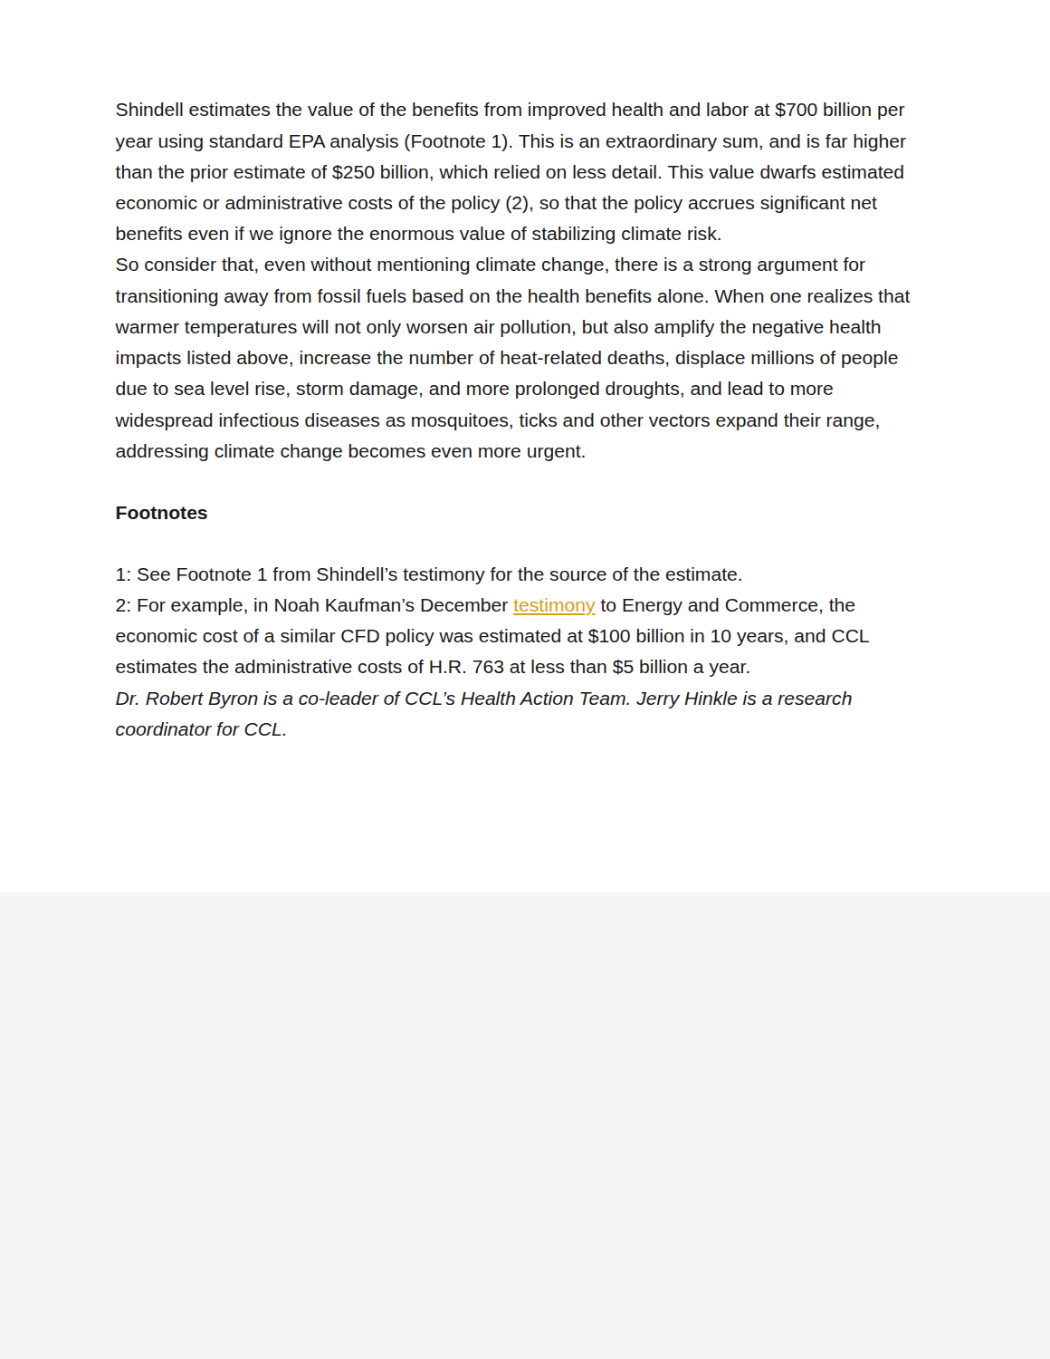Shindell estimates the value of the benefits from improved health and labor at $700 billion per year using standard EPA analysis (Footnote 1). This is an extraordinary sum, and is far higher than the prior estimate of $250 billion, which relied on less detail. This value dwarfs estimated economic or administrative costs of the policy (2), so that the policy accrues significant net benefits even if we ignore the enormous value of stabilizing climate risk.
So consider that, even without mentioning climate change, there is a strong argument for transitioning away from fossil fuels based on the health benefits alone. When one realizes that warmer temperatures will not only worsen air pollution, but also amplify the negative health impacts listed above, increase the number of heat-related deaths, displace millions of people due to sea level rise, storm damage, and more prolonged droughts, and lead to more widespread infectious diseases as mosquitoes, ticks and other vectors expand their range, addressing climate change becomes even more urgent.
Footnotes
1: See Footnote 1 from Shindell’s testimony for the source of the estimate.
2: For example, in Noah Kaufman’s December testimony to Energy and Commerce, the economic cost of a similar CFD policy was estimated at $100 billion in 10 years, and CCL estimates the administrative costs of H.R. 763 at less than $5 billion a year.
Dr. Robert Byron is a co-leader of CCL’s Health Action Team. Jerry Hinkle is a research coordinator for CCL.